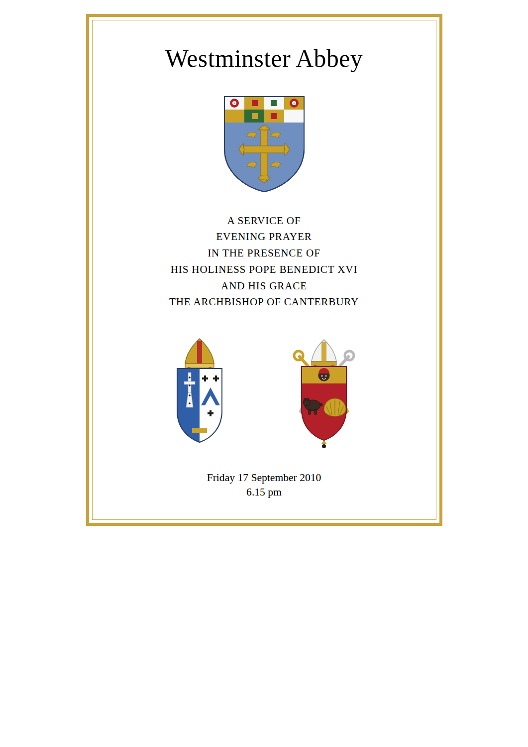Westminster Abbey
A SERVICE OF
EVENING PRAYER
IN THE PRESENCE OF
HIS HOLINESS POPE BENEDICT XVI
AND HIS GRACE
THE ARCHBISHOP OF CANTERBURY
Friday 17 September 2010
6.15 pm